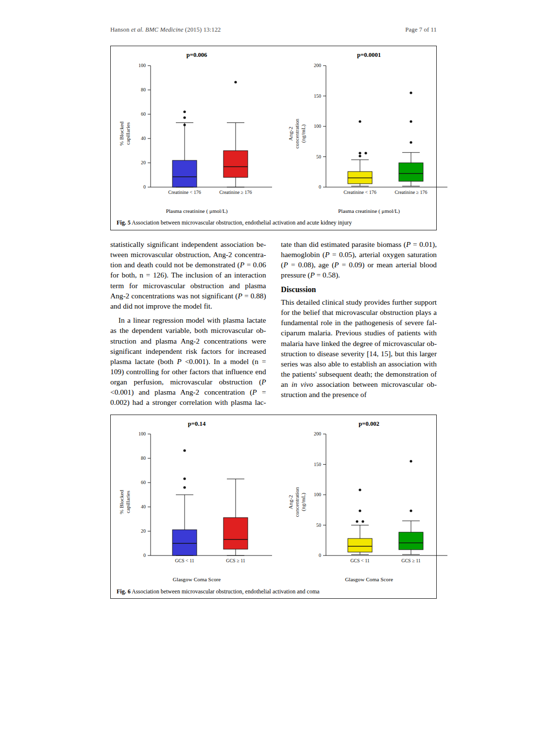Hanson et al. BMC Medicine (2015) 13:122
Page 7 of 11
p=0.006
% Blocked
capillaries
0 20 40 60 80 100 Creatinine < 176 Creatinine ≥ 176
Plasma creatinine ( μmol/L)
p=0.0001
Ang-2
concentration
(ng/mL)
0 50 100 150 200 Creatinine < 176 Creatinine ≥ 176
Plasma creatinine ( μmol/L)
Fig. 5 Association between microvascular obstruction, endothelial activation and acute kidney injury
statistically significant independent association between microvascular obstruction, Ang-2 concentration and death could not be demonstrated (P = 0.06 for both, n = 126). The inclusion of an interaction term for microvascular obstruction and plasma Ang-2 concentrations was not significant (P = 0.88) and did not improve the model fit.
In a linear regression model with plasma lactate as the dependent variable, both microvascular obstruction and plasma Ang-2 concentrations were significant independent risk factors for increased plasma lactate (both P <0.001). In a model (n = 109) controlling for other factors that influence end organ perfusion, microvascular obstruction (P <0.001) and plasma Ang-2 concentration (P = 0.002) had a stronger correlation with plasma lactate than did estimated parasite biomass (P = 0.01), haemoglobin (P = 0.05), arterial oxygen saturation (P = 0.08), age (P = 0.09) or mean arterial blood pressure (P = 0.58).
Discussion
This detailed clinical study provides further support for the belief that microvascular obstruction plays a fundamental role in the pathogenesis of severe falciparum malaria. Previous studies of patients with malaria have linked the degree of microvascular obstruction to disease severity [14, 15], but this larger series was also able to establish an association with the patients' subsequent death; the demonstration of an in vivo association between microvascular obstruction and the presence of
p=0.14
% Blocked
capillaries
0 20 40 60 80 100 GCS < 11 GCS ≥ 11
Glasgow Coma Score
p=0.002
Ang-2
concentration
(ng/mL)
0 50 100 150 200 GCS < 11 GCS ≥ 11
Glasgow Coma Score
Fig. 6 Association between microvascular obstruction, endothelial activation and coma